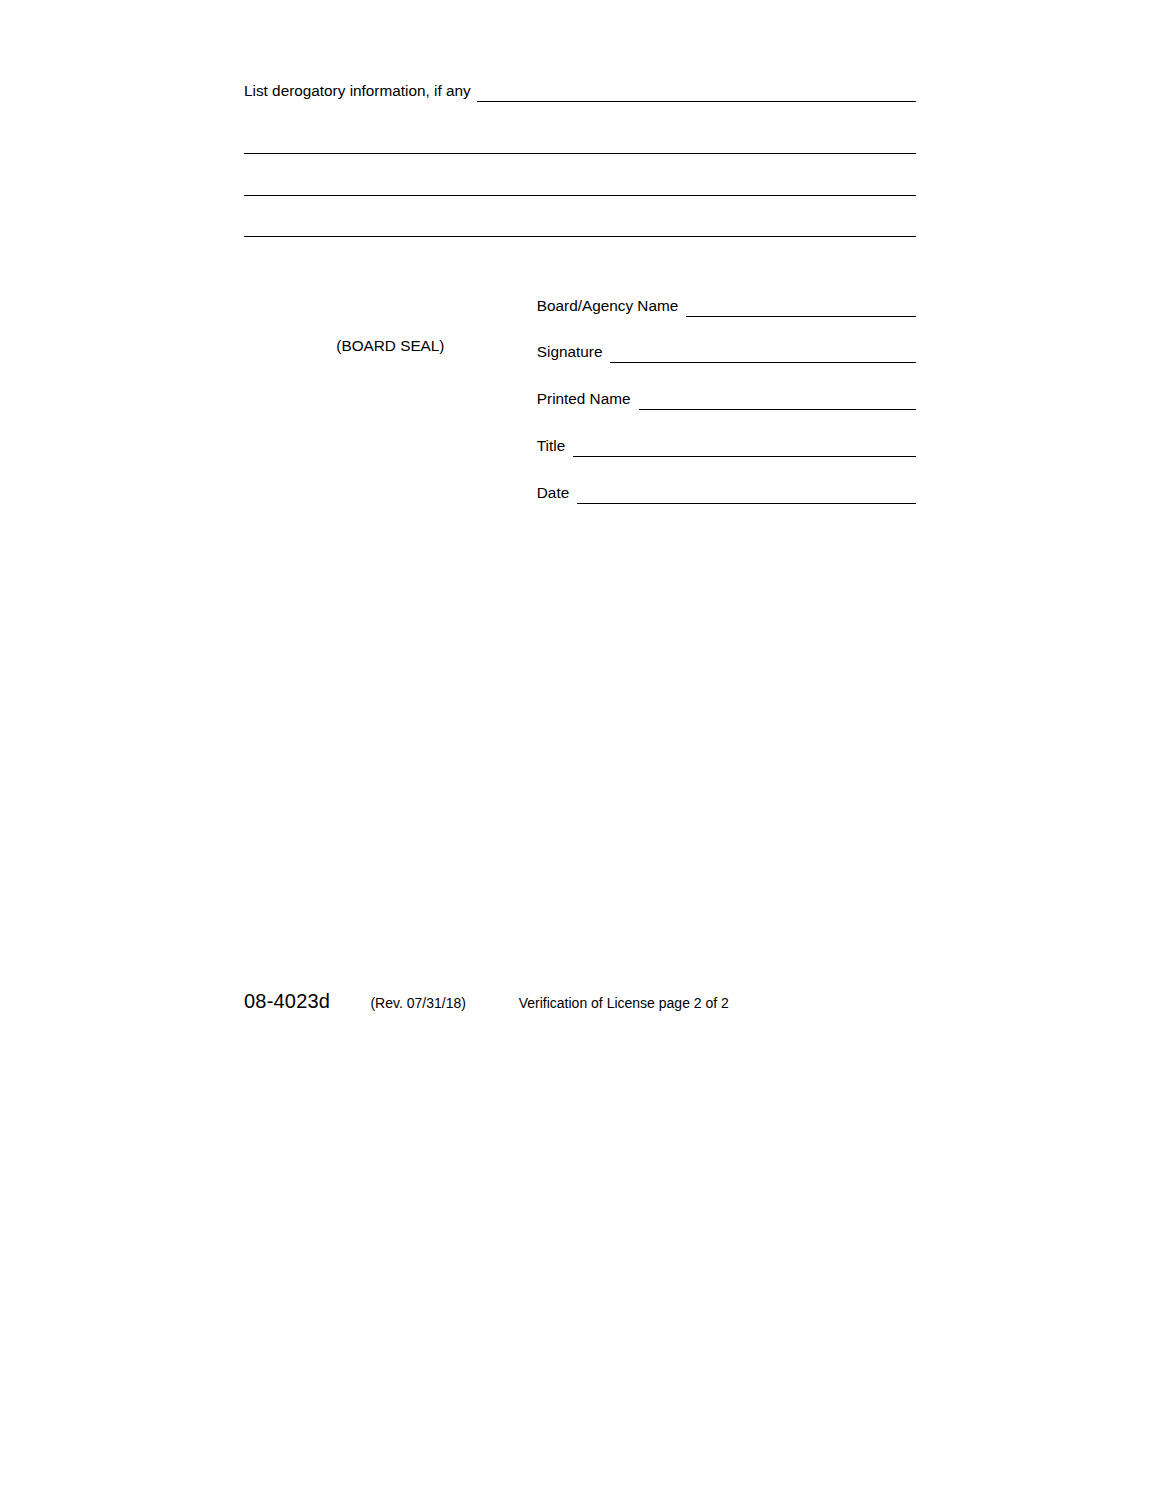List derogatory information, if any
(BOARD SEAL)
Board/Agency Name
Signature
Printed Name
Title
Date
08-4023d (Rev. 07/31/18) Verification of License page 2 of 2